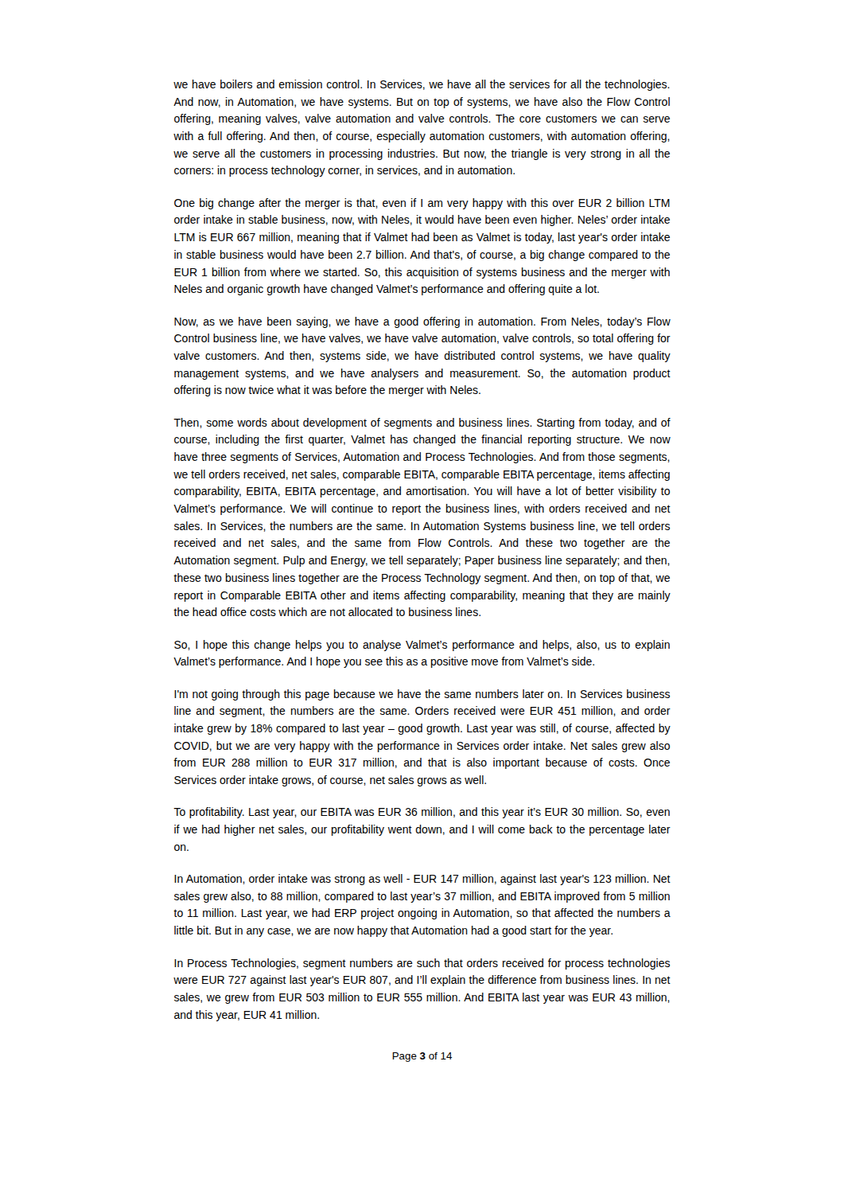we have boilers and emission control. In Services, we have all the services for all the technologies. And now, in Automation, we have systems. But on top of systems, we have also the Flow Control offering, meaning valves, valve automation and valve controls. The core customers we can serve with a full offering. And then, of course, especially automation customers, with automation offering, we serve all the customers in processing industries. But now, the triangle is very strong in all the corners: in process technology corner, in services, and in automation.
One big change after the merger is that, even if I am very happy with this over EUR 2 billion LTM order intake in stable business, now, with Neles, it would have been even higher. Neles’ order intake LTM is EUR 667 million, meaning that if Valmet had been as Valmet is today, last year's order intake in stable business would have been 2.7 billion. And that's, of course, a big change compared to the EUR 1 billion from where we started. So, this acquisition of systems business and the merger with Neles and organic growth have changed Valmet’s performance and offering quite a lot.
Now, as we have been saying, we have a good offering in automation. From Neles, today’s Flow Control business line, we have valves, we have valve automation, valve controls, so total offering for valve customers. And then, systems side, we have distributed control systems, we have quality management systems, and we have analysers and measurement. So, the automation product offering is now twice what it was before the merger with Neles.
Then, some words about development of segments and business lines. Starting from today, and of course, including the first quarter, Valmet has changed the financial reporting structure. We now have three segments of Services, Automation and Process Technologies. And from those segments, we tell orders received, net sales, comparable EBITA, comparable EBITA percentage, items affecting comparability, EBITA, EBITA percentage, and amortisation. You will have a lot of better visibility to Valmet’s performance. We will continue to report the business lines, with orders received and net sales. In Services, the numbers are the same. In Automation Systems business line, we tell orders received and net sales, and the same from Flow Controls. And these two together are the Automation segment. Pulp and Energy, we tell separately; Paper business line separately; and then, these two business lines together are the Process Technology segment. And then, on top of that, we report in Comparable EBITA other and items affecting comparability, meaning that they are mainly the head office costs which are not allocated to business lines.
So, I hope this change helps you to analyse Valmet’s performance and helps, also, us to explain Valmet’s performance. And I hope you see this as a positive move from Valmet’s side.
I'm not going through this page because we have the same numbers later on. In Services business line and segment, the numbers are the same. Orders received were EUR 451 million, and order intake grew by 18% compared to last year – good growth. Last year was still, of course, affected by COVID, but we are very happy with the performance in Services order intake. Net sales grew also from EUR 288 million to EUR 317 million, and that is also important because of costs. Once Services order intake grows, of course, net sales grows as well.
To profitability. Last year, our EBITA was EUR 36 million, and this year it’s EUR 30 million. So, even if we had higher net sales, our profitability went down, and I will come back to the percentage later on.
In Automation, order intake was strong as well - EUR 147 million, against last year's 123 million. Net sales grew also, to 88 million, compared to last year’s 37 million, and EBITA improved from 5 million to 11 million. Last year, we had ERP project ongoing in Automation, so that affected the numbers a little bit. But in any case, we are now happy that Automation had a good start for the year.
In Process Technologies, segment numbers are such that orders received for process technologies were EUR 727 against last year's EUR 807, and I’ll explain the difference from business lines. In net sales, we grew from EUR 503 million to EUR 555 million. And EBITA last year was EUR 43 million, and this year, EUR 41 million.
Page 3 of 14